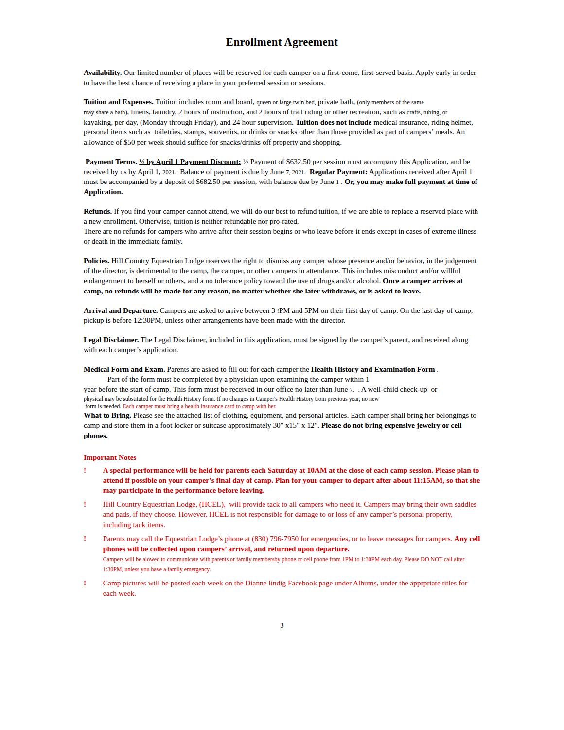Enrollment Agreement
Availability. Our limited number of places will be reserved for each camper on a first-come, first-served basis. Apply early in order to have the best chance of receiving a place in your preferred session or sessions.
Tuition and Expenses. Tuition includes room and board, queen or large twin bed, private bath, (only members of the same
may share a bath), linens, laundry, 2 hours of instruction, and 2 hours of trail riding or other recreation, such as crafts, tubing, or
kayaking, per day, (Monday through Friday), and 24 hour supervision. Tuition does not include medical insurance, riding helmet, personal items such as toiletries, stamps, souvenirs, or drinks or snacks other than those provided as part of campers’ meals. An allowance of $50 per week should suffice for snacks/drinks off property and shopping.
Payment Terms. ½ by April 1 Payment Discount: ½ Payment of $632.50 per session must accompany this Application, and be received by us by April 1, 2021. Balance of payment is due by June 7, 2021. Regular Payment: Applications received after April 1 must be accompanied by a deposit of $682.50 per session, with balance due by June 1 . Or, you may make full payment at time of Application.
Refunds. If you find your camper cannot attend, we will do our best to refund tuition, if we are able to replace a reserved place with a new enrollment. Otherwise, tuition is neither refundable nor pro-rated.
There are no refunds for campers who arrive after their session begins or who leave before it ends except in cases of extreme illness or death in the immediate family.
Policies. Hill Country Equestrian Lodge reserves the right to dismiss any camper whose presence and/or behavior, in the judgement of the director, is detrimental to the camp, the camper, or other campers in attendance. This includes misconduct and/or willful endangerment to herself or others, and a no tolerance policy toward the use of drugs and/or alcohol. Once a camper arrives at camp, no refunds will be made for any reason, no matter whether she later withdraws, or is asked to leave.
Arrival and Departure. Campers are asked to arrive between 3 !PM and 5PM on their first day of camp. On the last day of camp, pickup is before 12:30PM, unless other arrangements have been made with the director.
Legal Disclaimer. The Legal Disclaimer, included in this application, must be signed by the camper’s parent, and received along with each camper’s application.
Medical Form and Exam. Parents are asked to fill out for each camper the Health History and Examination Form .
Part of the form must be completed by a physician upon examining the camper within 1
year before the start of camp. This form must be received in our office no later than June 7. . A well-child check-up or
physical may be substituted for the Health History form. If no changes in Camper's Health History trom previous year, no new
form is needed. Each camper must bring a health insurance card to camp with her.
What to Bring. Please see the attached list of clothing, equipment, and personal articles. Each camper shall bring her belongings to camp and store them in a foot locker or suitcase approximately 30" x15" x 12". Please do not bring expensive jewelry or cell phones.
Important Notes
! A special performance will be held for parents each Saturday at 10AM at the close of each camp session. Please plan to attend if possible on your camper’s final day of camp. Plan for your camper to depart after about 11:15AM, so that she may participate in the performance before leaving.
! Hill Country Equestrian Lodge, (HCEL), will provide tack to all campers who need it. Campers may bring their own saddles and pads, if they choose. However, HCEL is not responsible for damage to or loss of any camper’s personal property, including tack items.
! Parents may call the Equestrian Lodge’s phone at (830) 796-7950 for emergencies, or to leave messages for campers. Any cell phones will be collected upon campers’ arrival, and returned upon departure.
Campers will be alowed to communicate with parents or family membersby phone or cell phone from 1PM to 1:30PM each day. Please DO NOT call after 1:30PM, unless you have a family emergency.
! Camp pictures will be posted each week on the Dianne lindig Facebook page under Albums, under the apprpriate titles for each week.
3